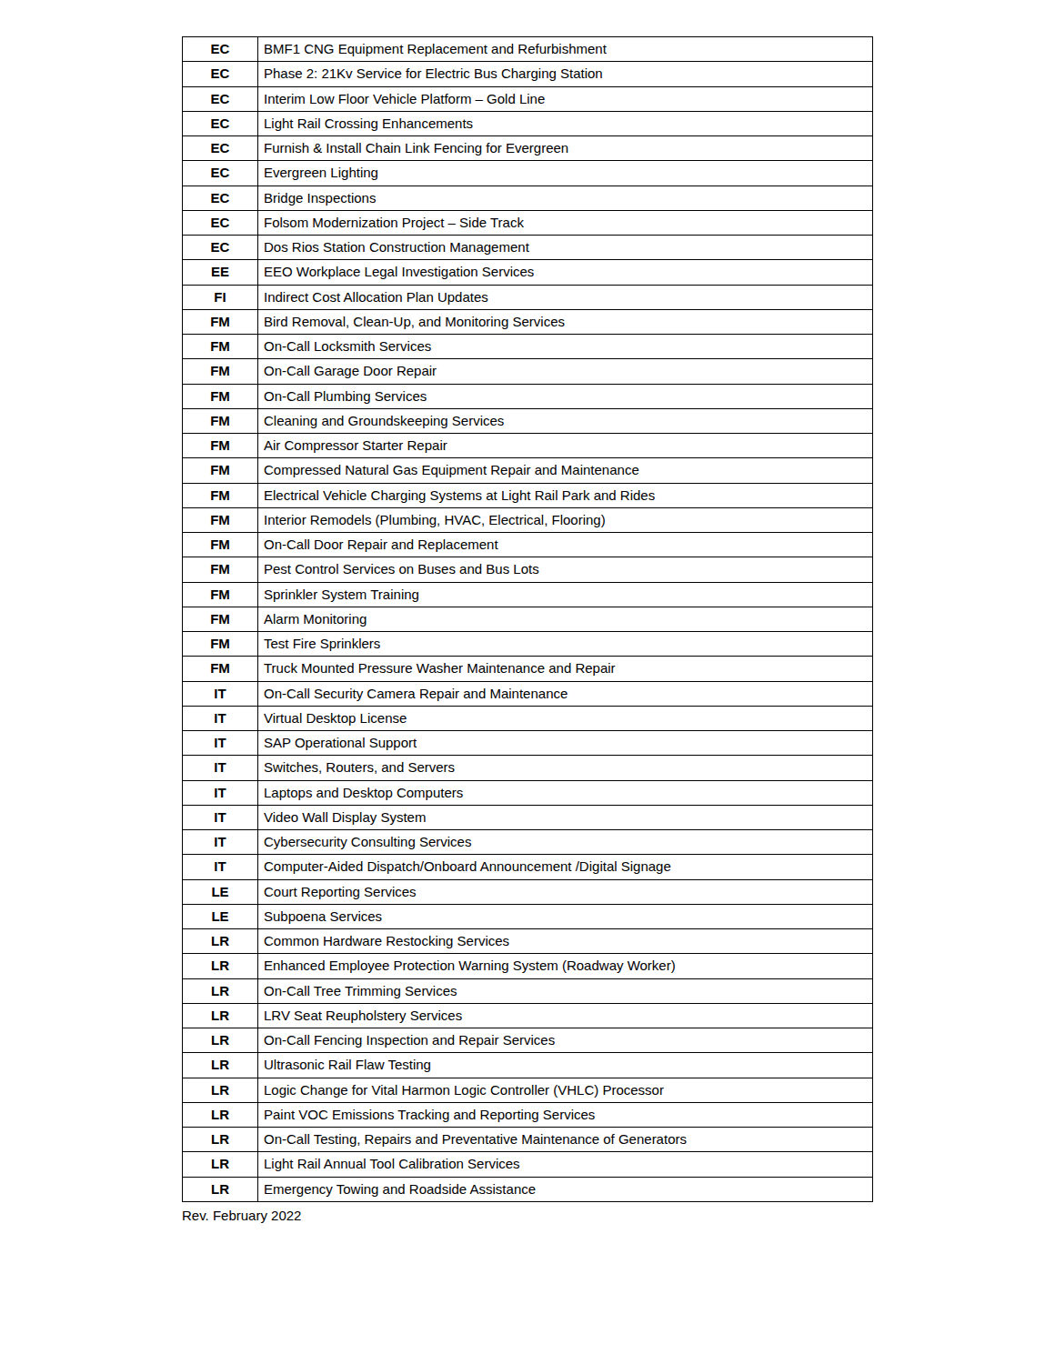| EC | BMF1 CNG Equipment Replacement and Refurbishment |
| EC | Phase 2: 21Kv Service for Electric Bus Charging Station |
| EC | Interim Low Floor Vehicle Platform – Gold Line |
| EC | Light Rail Crossing Enhancements |
| EC | Furnish & Install Chain Link Fencing for Evergreen |
| EC | Evergreen Lighting |
| EC | Bridge Inspections |
| EC | Folsom Modernization Project – Side Track |
| EC | Dos Rios Station Construction Management |
| EE | EEO Workplace Legal Investigation Services |
| FI | Indirect Cost Allocation Plan Updates |
| FM | Bird Removal, Clean-Up, and Monitoring Services |
| FM | On-Call Locksmith Services |
| FM | On-Call Garage Door Repair |
| FM | On-Call Plumbing Services |
| FM | Cleaning and Groundskeeping Services |
| FM | Air Compressor Starter Repair |
| FM | Compressed Natural Gas Equipment Repair and Maintenance |
| FM | Electrical Vehicle Charging Systems at Light Rail Park and Rides |
| FM | Interior Remodels (Plumbing, HVAC, Electrical, Flooring) |
| FM | On-Call Door Repair and Replacement |
| FM | Pest Control Services on Buses and Bus Lots |
| FM | Sprinkler System Training |
| FM | Alarm Monitoring |
| FM | Test Fire Sprinklers |
| FM | Truck Mounted Pressure Washer Maintenance and Repair |
| IT | On-Call Security Camera Repair and Maintenance |
| IT | Virtual Desktop License |
| IT | SAP Operational Support |
| IT | Switches, Routers, and Servers |
| IT | Laptops and Desktop Computers |
| IT | Video Wall Display System |
| IT | Cybersecurity Consulting Services |
| IT | Computer-Aided Dispatch/Onboard Announcement /Digital Signage |
| LE | Court Reporting Services |
| LE | Subpoena Services |
| LR | Common Hardware Restocking Services |
| LR | Enhanced Employee Protection Warning System (Roadway Worker) |
| LR | On-Call Tree Trimming Services |
| LR | LRV Seat Reupholstery Services |
| LR | On-Call Fencing Inspection and Repair Services |
| LR | Ultrasonic Rail Flaw Testing |
| LR | Logic Change for Vital Harmon Logic Controller (VHLC) Processor |
| LR | Paint VOC Emissions Tracking and Reporting Services |
| LR | On-Call Testing, Repairs and Preventative Maintenance of Generators |
| LR | Light Rail Annual Tool Calibration Services |
| LR | Emergency Towing and Roadside Assistance |
Rev. February 2022